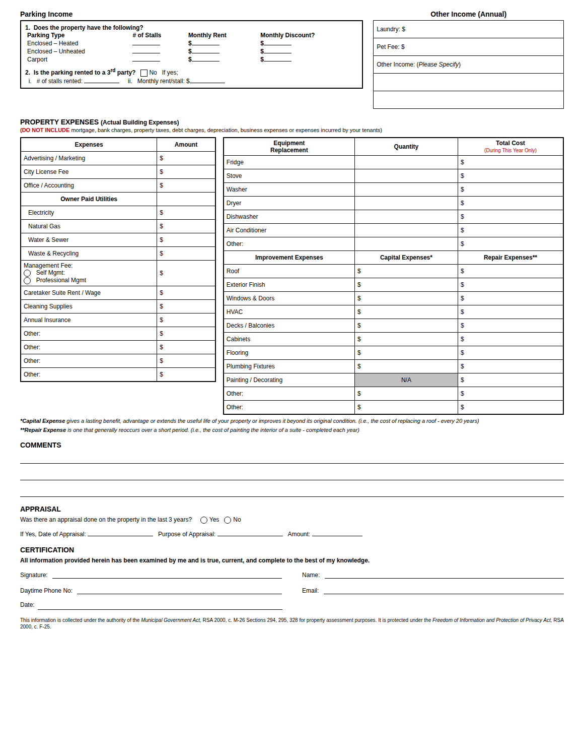Parking Income
1. Does the property have the following?
| Parking Type | # of Stalls | Monthly Rent | Monthly Discount? |
| --- | --- | --- | --- |
| Enclosed – Heated | | $ | $ |
| Enclosed – Unheated | | $ | $ |
| Carport | | $ | $ |
2. Is the parking rented to a 3rd party? No If yes;
i. # of stalls rented: ii. Monthly rent/stall: $
Other Income (Annual)
| Laundry: $ |
| Pet Fee: $ |
| Other Income: ( Please Specify ) |
PROPERTY EXPENSES (Actual Building Expenses)
(DO NOT INCLUDE mortgage, bank charges, property taxes, debt charges, depreciation, business expenses or expenses incurred by your tenants)
| Expenses | Amount |
| --- | --- |
| Advertising / Marketing | $ |
| City License Fee | $ |
| Office / Accounting | $ |
| Owner Paid Utilities | |
| Electricity | $ |
| Natural Gas | $ |
| Water & Sewer | $ |
| Waste & Recycling | $ |
| Management Fee: Self Mgmt: Professional Mgmt | $ |
| Caretaker Suite Rent / Wage | $ |
| Cleaning Supplies | $ |
| Annual Insurance | $ |
| Other: | $ |
| Other: | $ |
| Other: | $ |
| Other: | $ |
| Equipment Replacement | Quantity | Total Cost (During This Year Only) |
| --- | --- | --- |
| Fridge | | $ |
| Stove | | $ |
| Washer | | $ |
| Dryer | | $ |
| Dishwasher | | $ |
| Air Conditioner | | $ |
| Other: | | $ |
| Improvement Expenses | Capital Expenses* | Repair Expenses** |
| Roof | $ | $ |
| Exterior Finish | $ | $ |
| Windows & Doors | $ | $ |
| HVAC | $ | $ |
| Decks / Balconies | $ | $ |
| Cabinets | $ | $ |
| Flooring | $ | $ |
| Plumbing Fixtures | $ | $ |
| Painting / Decorating | N/A | $ |
| Other: | $ | $ |
| Other: | $ | $ |
*Capital Expense gives a lasting benefit, advantage or extends the useful life of your property or improves it beyond its original condition. (i.e., the cost of replacing a roof - every 20 years)
**Repair Expense is one that generally reoccurs over a short period. (i.e., the cost of painting the interior of a suite - completed each year)
COMMENTS
APPRAISAL
Was there an appraisal done on the property in the last 3 years? Yes No
If Yes, Date of Appraisal: Purpose of Appraisal: Amount:
CERTIFICATION
All information provided herein has been examined by me and is true, current, and complete to the best of my knowledge.
Signature:
Name:
Daytime Phone No:
Email:
Date:
This information is collected under the authority of the Municipal Government Act, RSA 2000, c. M-26 Sections 294, 295, 328 for property assessment purposes. It is protected under the Freedom of Information and Protection of Privacy Act, RSA 2000, c. F-25.